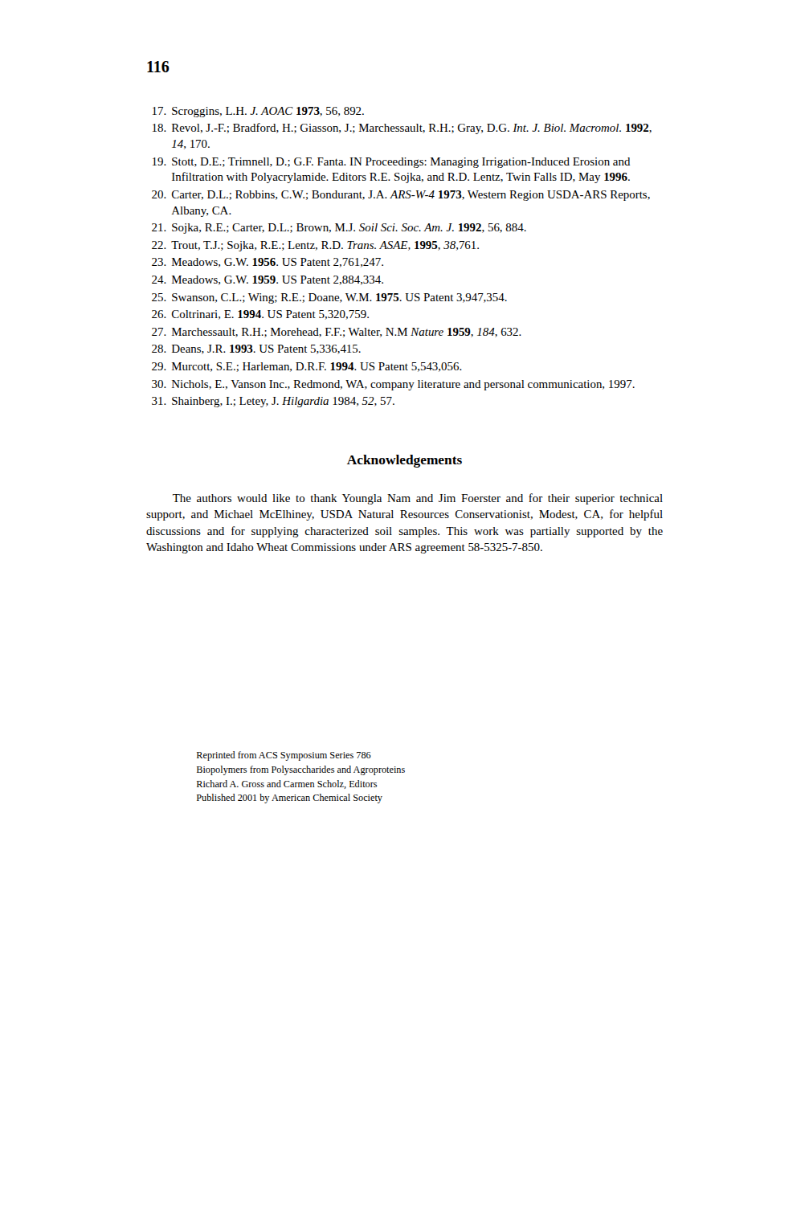116
17. Scroggins, L.H. J. AOAC 1973, 56, 892.
18. Revol, J.-F.; Bradford, H.; Giasson, J.; Marchessault, R.H.; Gray, D.G. Int. J. Biol. Macromol. 1992, 14, 170.
19. Stott, D.E.; Trimnell, D.; G.F. Fanta. IN Proceedings: Managing Irrigation-Induced Erosion and Infiltration with Polyacrylamide. Editors R.E. Sojka, and R.D. Lentz, Twin Falls ID, May 1996.
20. Carter, D.L.; Robbins, C.W.; Bondurant, J.A. ARS-W-4 1973, Western Region USDA-ARS Reports, Albany, CA.
21. Sojka, R.E.; Carter, D.L.; Brown, M.J. Soil Sci. Soc. Am. J. 1992, 56, 884.
22. Trout, T.J.; Sojka, R.E.; Lentz, R.D. Trans. ASAE, 1995, 38,761.
23. Meadows, G.W. 1956. US Patent 2,761,247.
24. Meadows, G.W. 1959. US Patent 2,884,334.
25. Swanson, C.L.; Wing; R.E.; Doane, W.M. 1975. US Patent 3,947,354.
26. Coltrinari, E. 1994. US Patent 5,320,759.
27. Marchessault, R.H.; Morehead, F.F.; Walter, N.M Nature 1959, 184, 632.
28. Deans, J.R. 1993. US Patent 5,336,415.
29. Murcott, S.E.; Harleman, D.R.F. 1994. US Patent 5,543,056.
30. Nichols, E., Vanson Inc., Redmond, WA, company literature and personal communication, 1997.
31. Shainberg, I.; Letey, J. Hilgardia 1984, 52, 57.
Acknowledgements
The authors would like to thank Youngla Nam and Jim Foerster and for their superior technical support, and Michael McElhiney, USDA Natural Resources Conservationist, Modest, CA, for helpful discussions and for supplying characterized soil samples. This work was partially supported by the Washington and Idaho Wheat Commissions under ARS agreement 58-5325-7-850.
Reprinted from ACS Symposium Series 786
Biopolymers from Polysaccharides and Agroproteins
Richard A. Gross and Carmen Scholz, Editors
Published 2001 by American Chemical Society